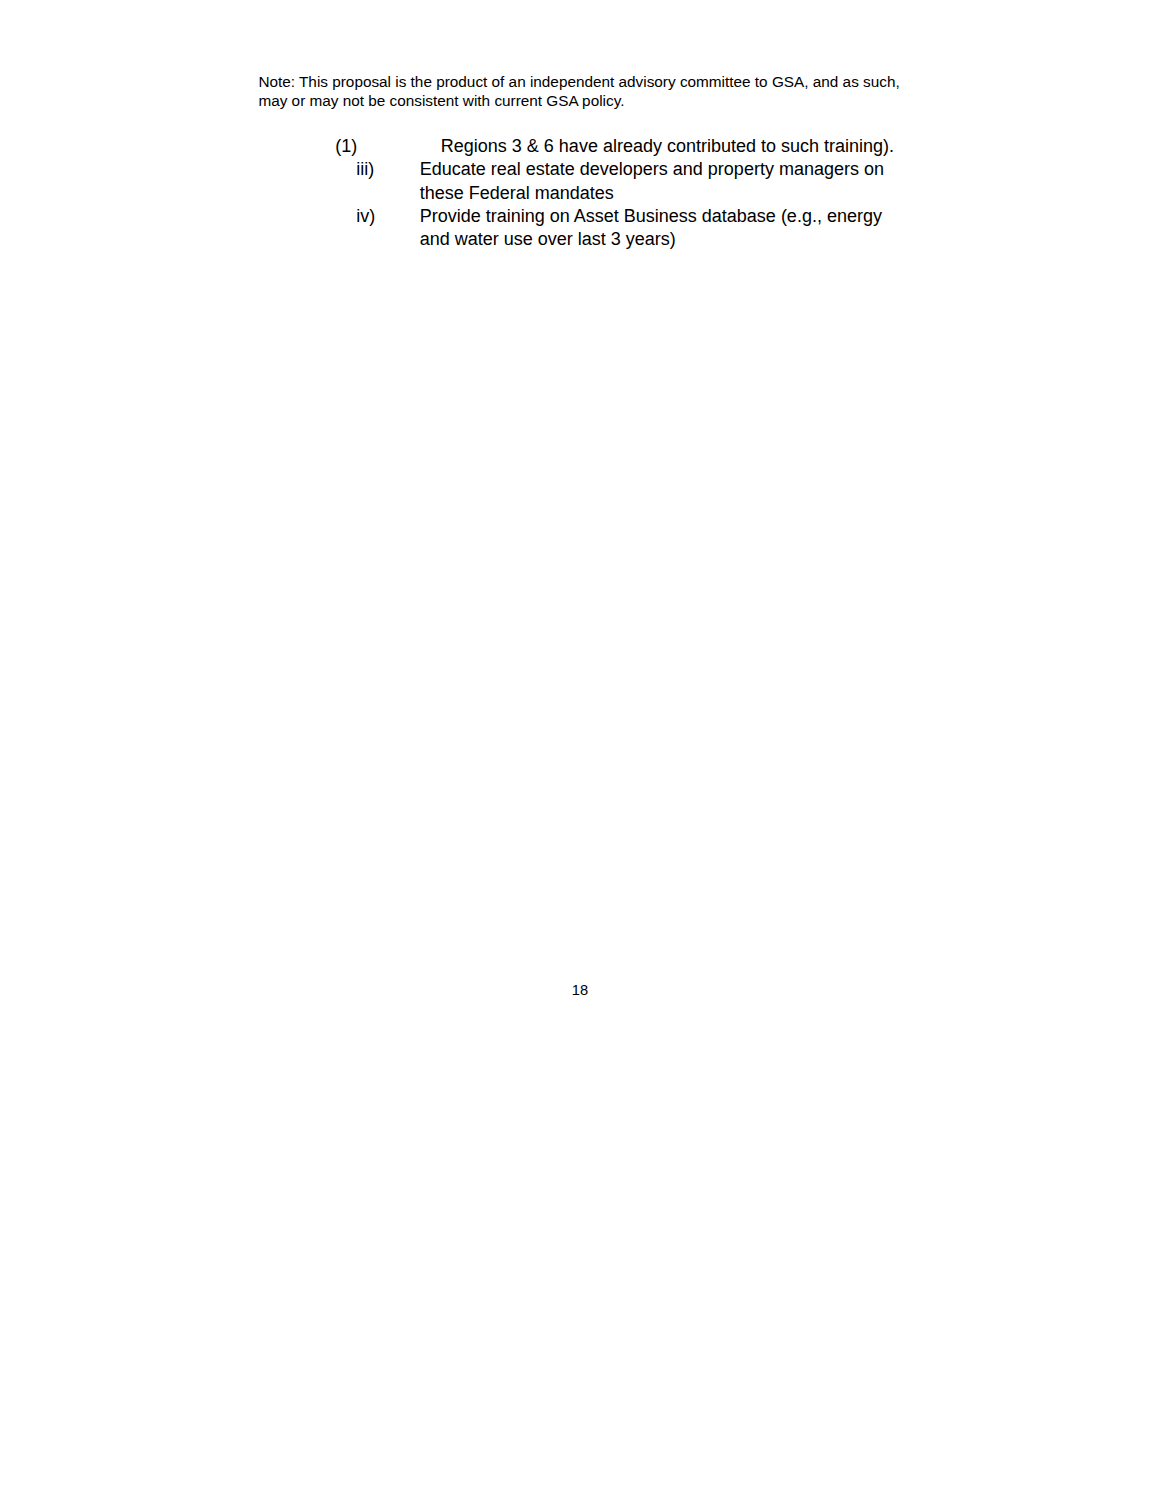Note: This proposal is the product of an independent advisory committee to GSA, and as such, may or may not be consistent with current GSA policy.
(1) Regions 3 & 6 have already contributed to such training).
iii) Educate real estate developers and property managers on these Federal mandates
iv) Provide training on Asset Business database (e.g., energy and water use over last 3 years)
18